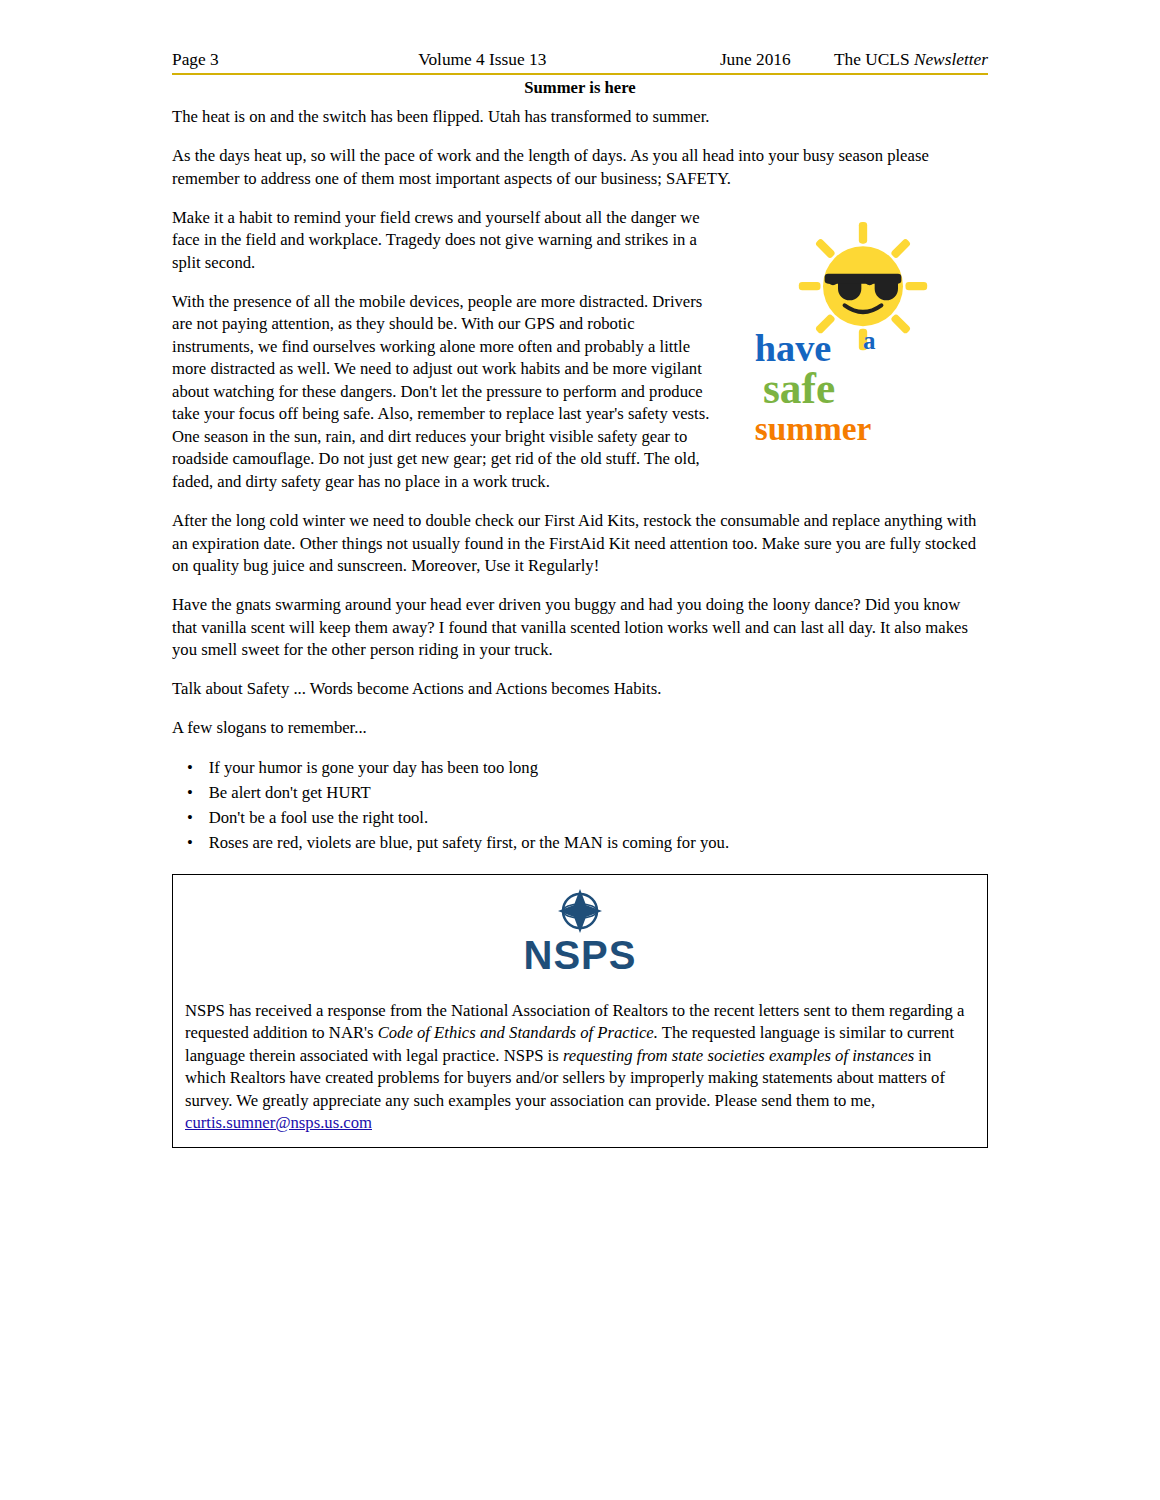Page 3 Volume 4 Issue 13 June 2016 The UCLS Newsletter
Summer is here
The heat is on and the switch has been flipped. Utah has transformed to summer.
As the days heat up, so will the pace of work and the length of days. As you all head into your busy season please remember to address one of them most important aspects of our business; SAFETY.
Make it a habit to remind your field crews and yourself about all the danger we face in the field and workplace. Tragedy does not give warning and strikes in a split second.
With the presence of all the mobile devices, people are more distracted. Drivers are not paying attention, as they should be. With our GPS and robotic instruments, we find ourselves working alone more often and probably a little more distracted as well. We need to adjust out work habits and be more vigilant about watching for these dangers. Don't let the pressure to perform and produce take your focus off being safe. Also, remember to replace last year's safety vests. One season in the sun, rain, and dirt reduces your bright visible safety gear to roadside camouflage. Do not just get new gear; get rid of the old stuff. The old, faded, and dirty safety gear has no place in a work truck.
After the long cold winter we need to double check our First Aid Kits, restock the consumable and replace anything with an expiration date. Other things not usually found in the FirstAid Kit need attention too. Make sure you are fully stocked on quality bug juice and sunscreen. Moreover, Use it Regularly!
Have the gnats swarming around your head ever driven you buggy and had you doing the loony dance? Did you know that vanilla scent will keep them away? I found that vanilla scented lotion works well and can last all day. It also makes you smell sweet for the other person riding in your truck.
Talk about Safety ... Words become Actions and Actions becomes Habits.
A few slogans to remember...
If your humor is gone your day has been too long
Be alert don't get HURT
Don't be a fool use the right tool.
Roses are red, violets are blue, put safety first, or the MAN is coming for you.
NSPS
NSPS has received a response from the National Association of Realtors to the recent letters sent to them regarding a requested addition to NAR's Code of Ethics and Standards of Practice. The requested language is similar to current language therein associated with legal practice. NSPS is requesting from state societies examples of instances in which Realtors have created problems for buyers and/or sellers by improperly making statements about matters of survey. We greatly appreciate any such examples your association can provide. Please send them to me, curtis.sumner@nsps.us.com